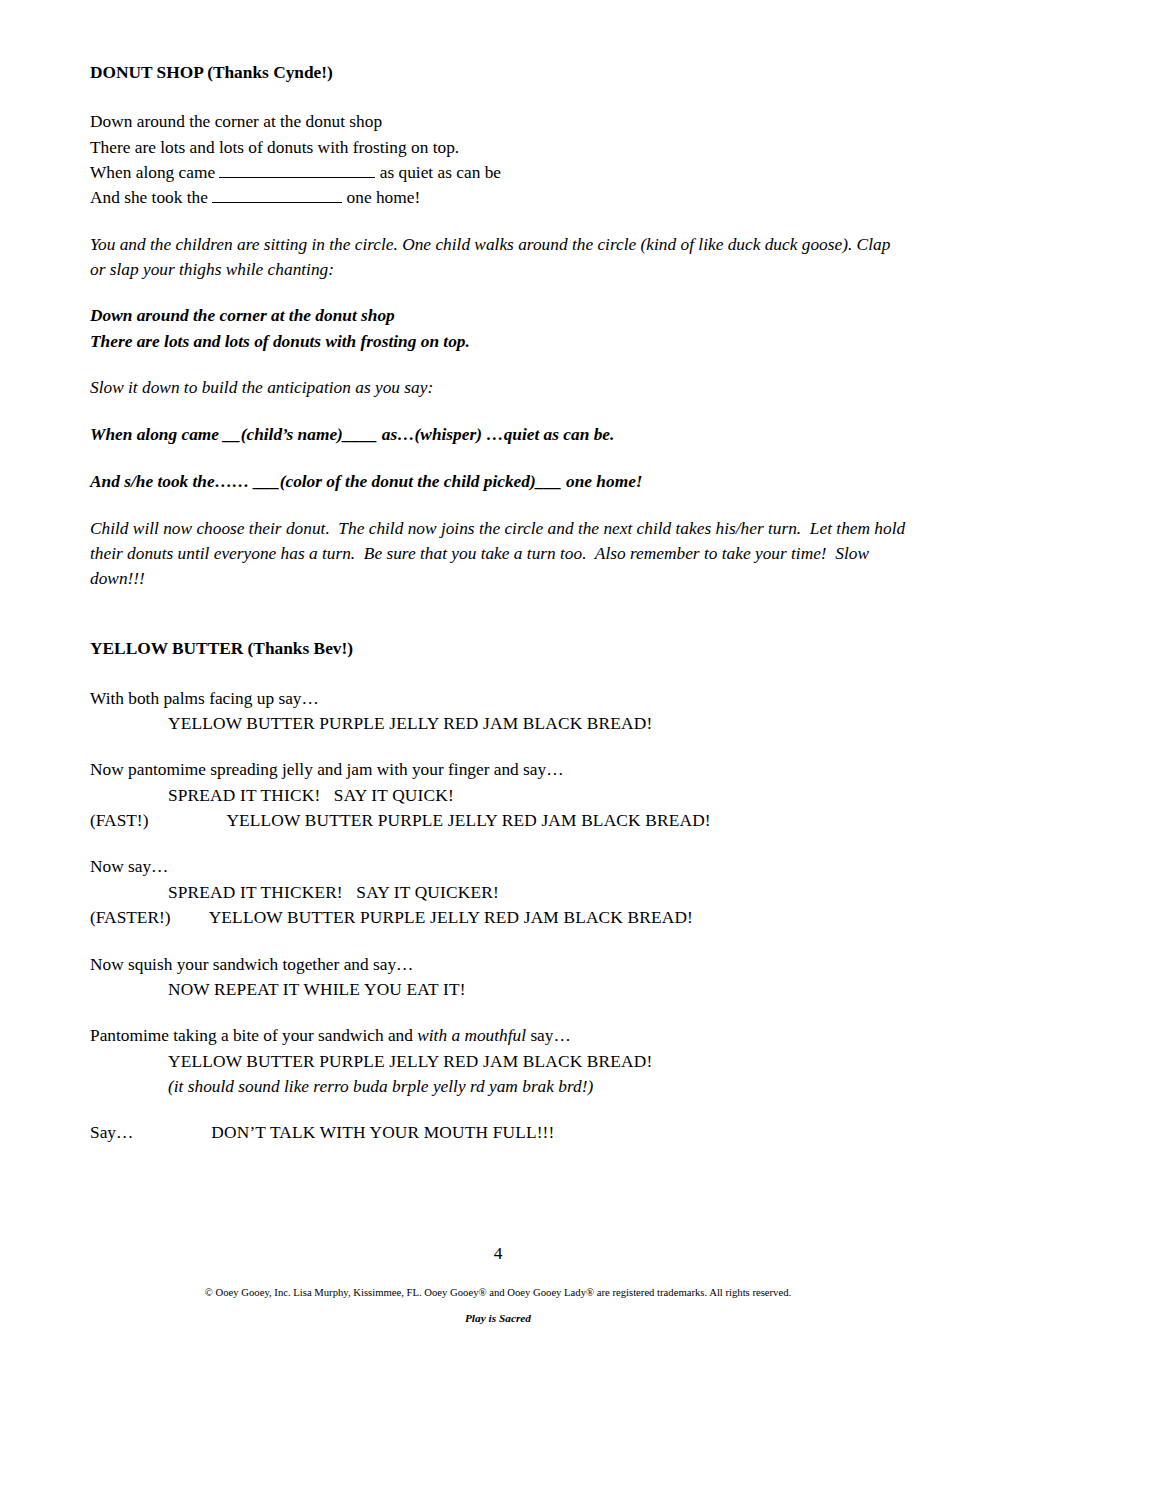DONUT SHOP (Thanks Cynde!)
Down around the corner at the donut shop
There are lots and lots of donuts with frosting on top.
When along came as quiet as can be
And she took the one home!
You and the children are sitting in the circle. One child walks around the circle (kind of like duck duck goose). Clap or slap your thighs while chanting:
Down around the corner at the donut shop
There are lots and lots of donuts with frosting on top.
Slow it down to build the anticipation as you say:
When along came __(child’s name)____ as…(whisper) …quiet as can be.
And s/he took the…… ___(color of the donut the child picked)___ one home!
Child will now choose their donut. The child now joins the circle and the next child takes his/her turn. Let them hold their donuts until everyone has a turn. Be sure that you take a turn too. Also remember to take your time! Slow down!!!
YELLOW BUTTER (Thanks Bev!)
With both palms facing up say…
YELLOW BUTTER PURPLE JELLY RED JAM BLACK BREAD!
Now pantomime spreading jelly and jam with your finger and say…
SPREAD IT THICK! SAY IT QUICK!
(FAST!) YELLOW BUTTER PURPLE JELLY RED JAM BLACK BREAD!
Now say…
SPREAD IT THICKER! SAY IT QUICKER!
(FASTER!) YELLOW BUTTER PURPLE JELLY RED JAM BLACK BREAD!
Now squish your sandwich together and say…
NOW REPEAT IT WHILE YOU EAT IT!
Pantomime taking a bite of your sandwich and with a mouthful say…
YELLOW BUTTER PURPLE JELLY RED JAM BLACK BREAD!
(it should sound like rerro buda brple yelly rd yam brak brd!)
Say… DON’T TALK WITH YOUR MOUTH FULL!!!
4
© Ooey Gooey, Inc. Lisa Murphy, Kissimmee, FL. Ooey Gooey® and Ooey Gooey Lady® are registered trademarks. All rights reserved.
Play is Sacred